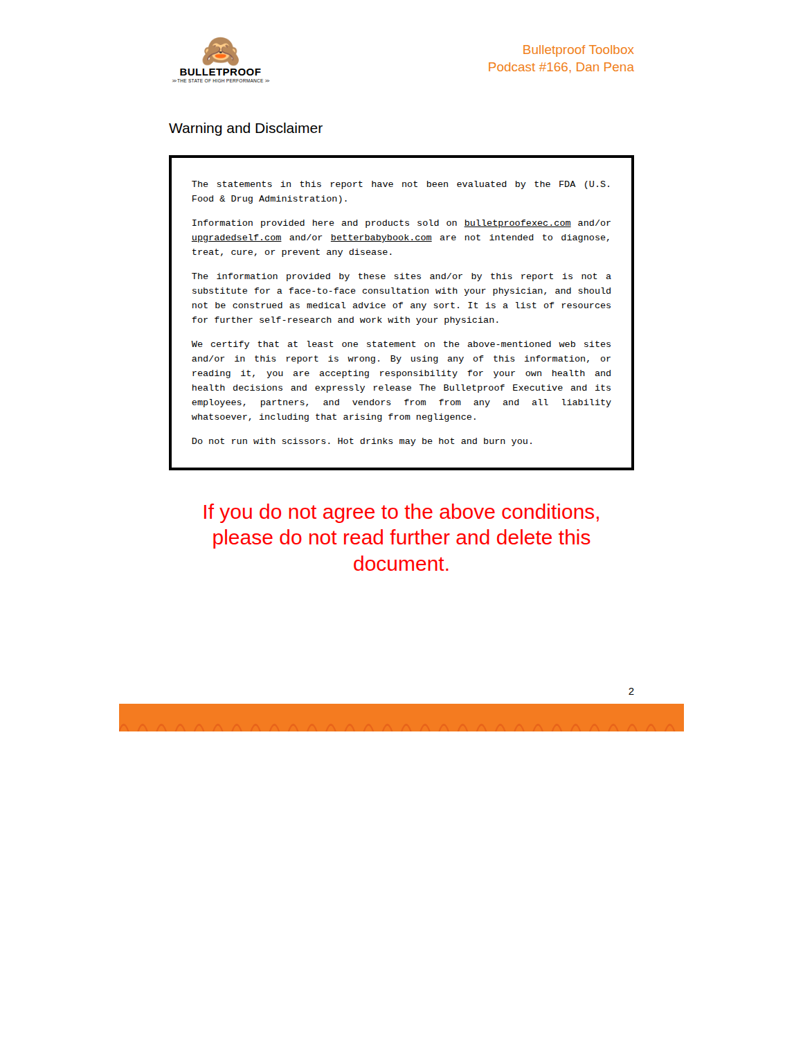🙈
BULLETPROOF
>> THE STATE OF HIGH PERFORMANCE >>
Bulletproof Toolbox
Podcast #166, Dan Pena
Warning and Disclaimer
The statements in this report have not been evaluated by the FDA (U.S. Food & Drug Administration).
Information provided here and products sold on bulletproofexec.com and/or upgradedself.com and/or betterbabybook.com are not intended to diagnose, treat, cure, or prevent any disease.
The information provided by these sites and/or by this report is not a substitute for a face-to-face consultation with your physician, and should not be construed as medical advice of any sort. It is a list of resources for further self-research and work with your physician.
We certify that at least one statement on the above-mentioned web sites and/or in this report is wrong. By using any of this information, or reading it, you are accepting responsibility for your own health and health decisions and expressly release The Bulletproof Executive and its employees, partners, and vendors from from any and all liability whatsoever, including that arising from negligence.
Do not run with scissors. Hot drinks may be hot and burn you.
If you do not agree to the above conditions, please do not read further and delete this document.
2